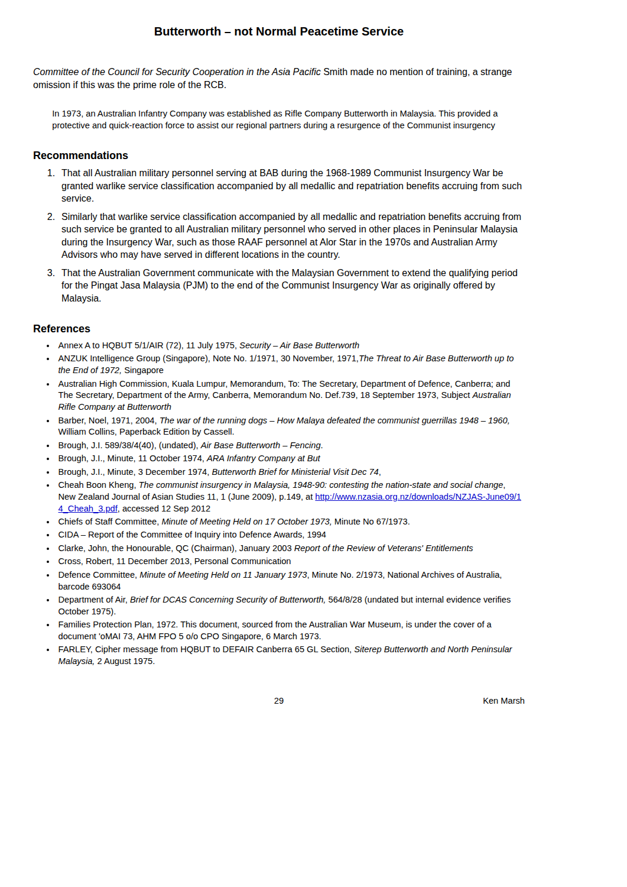Butterworth – not Normal Peacetime Service
Committee of the Council for Security Cooperation in the Asia Pacific Smith made no mention of training, a strange omission if this was the prime role of the RCB.
In 1973, an Australian Infantry Company was established as Rifle Company Butterworth in Malaysia. This provided a protective and quick-reaction force to assist our regional partners during a resurgence of the Communist insurgency
Recommendations
That all Australian military personnel serving at BAB during the 1968-1989 Communist Insurgency War be granted warlike service classification accompanied by all medallic and repatriation benefits accruing from such service.
Similarly that warlike service classification accompanied by all medallic and repatriation benefits accruing from such service be granted to all Australian military personnel who served in other places in Peninsular Malaysia during the Insurgency War, such as those RAAF personnel at Alor Star in the 1970s and Australian Army Advisors who may have served in different locations in the country.
That the Australian Government communicate with the Malaysian Government to extend the qualifying period for the Pingat Jasa Malaysia (PJM) to the end of the Communist Insurgency War as originally offered by Malaysia.
References
Annex A to HQBUT 5/1/AIR (72), 11 July 1975, Security – Air Base Butterworth
ANZUK Intelligence Group (Singapore), Note No. 1/1971, 30 November, 1971,The Threat to Air Base Butterworth up to the End of 1972, Singapore
Australian High Commission, Kuala Lumpur, Memorandum, To: The Secretary, Department of Defence, Canberra; and The Secretary, Department of the Army, Canberra, Memorandum No. Def.739, 18 September 1973, Subject Australian Rifle Company at Butterworth
Barber, Noel, 1971, 2004, The war of the running dogs – How Malaya defeated the communist guerrillas 1948 – 1960, William Collins, Paperback Edition by Cassell.
Brough, J.I. 589/38/4(40), (undated), Air Base Butterworth – Fencing.
Brough, J.I., Minute, 11 October 1974, ARA Infantry Company at But
Brough, J.I., Minute, 3 December 1974, Butterworth Brief for Ministerial Visit Dec 74,
Cheah Boon Kheng, The communist insurgency in Malaysia, 1948-90: contesting the nation-state and social change, New Zealand Journal of Asian Studies 11, 1 (June 2009), p.149, at http://www.nzasia.org.nz/downloads/NZJAS-June09/14_Cheah_3.pdf, accessed 12 Sep 2012
Chiefs of Staff Committee, Minute of Meeting Held on 17 October 1973, Minute No 67/1973.
CIDA – Report of the Committee of Inquiry into Defence Awards, 1994
Clarke, John, the Honourable, QC (Chairman), January 2003 Report of the Review of Veterans' Entitlements
Cross, Robert, 11 December 2013, Personal Communication
Defence Committee, Minute of Meeting Held on 11 January 1973, Minute No. 2/1973, National Archives of Australia, barcode 693064
Department of Air, Brief for DCAS Concerning Security of Butterworth, 564/8/28 (undated but internal evidence verifies October 1975).
Families Protection Plan, 1972. This document, sourced from the Australian War Museum, is under the cover of a document 'oMAI 73, AHM FPO 5 o/o CPO Singapore, 6 March 1973.
FARLEY, Cipher message from HQBUT to DEFAIR Canberra 65 GL Section, Siterep Butterworth and North Peninsular Malaysia, 2 August 1975.
29
Ken Marsh
13 Aug 2014